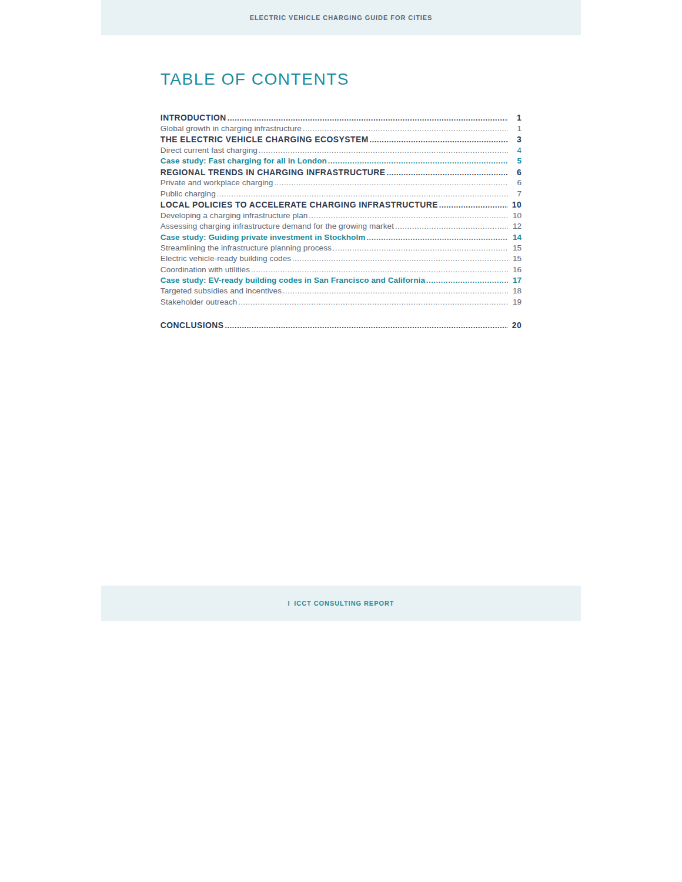Electric Vehicle Charging Guide for Cities
Table of Contents
Introduction .......................................................................................................................................................................................................... 1
Global growth in charging infrastructure .......................................................................................................................................................................................................... 1
The Electric Vehicle Charging Ecosystem .......................................................................................................................................................................................................... 3
Direct current fast charging .......................................................................................................................................................................................................... 4
Case study: Fast charging for all in London .......................................................................................................................................................................................................... 5
Regional Trends in Charging Infrastructure .......................................................................................................................................................................................................... 6
Private and workplace charging .......................................................................................................................................................................................................... 6
Public charging .......................................................................................................................................................................................................... 7
Local Policies to Accelerate Charging Infrastructure .......................................................................................................................................................................................................... 10
Developing a charging infrastructure plan .......................................................................................................................................................................................................... 10
Assessing charging infrastructure demand for the growing market .......................................................................................................................................................................................................... 12
Case study: Guiding private investment in Stockholm .......................................................................................................................................................................................................... 14
Streamlining the infrastructure planning process .......................................................................................................................................................................................................... 15
Electric vehicle-ready building codes .......................................................................................................................................................................................................... 15
Coordination with utilities .......................................................................................................................................................................................................... 16
Case study: EV-ready building codes in San Francisco and California .......................................................................................................................................................................................................... 17
Targeted subsidies and incentives .......................................................................................................................................................................................................... 18
Stakeholder outreach .......................................................................................................................................................................................................... 19
Conclusions .......................................................................................................................................................................................................... 20
i ICCT Consulting Report